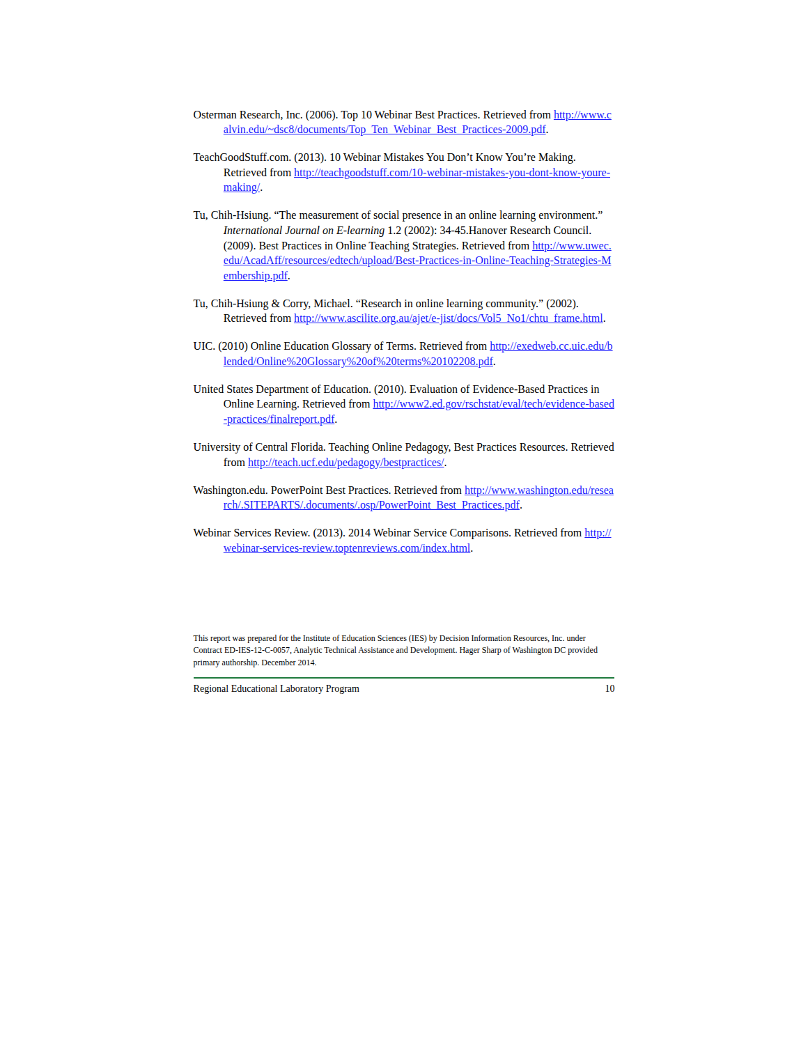Osterman Research, Inc. (2006). Top 10 Webinar Best Practices. Retrieved from http://www.calvin.edu/~dsc8/documents/Top_Ten_Webinar_Best_Practices-2009.pdf.
TeachGoodStuff.com. (2013). 10 Webinar Mistakes You Don’t Know You’re Making. Retrieved from http://teachgoodstuff.com/10-webinar-mistakes-you-dont-know-youre-making/.
Tu, Chih-Hsiung. “The measurement of social presence in an online learning environment.” International Journal on E-learning 1.2 (2002): 34-45.Hanover Research Council. (2009). Best Practices in Online Teaching Strategies. Retrieved from http://www.uwec.edu/AcadAff/resources/edtech/upload/Best-Practices-in-Online-Teaching-Strategies-Membership.pdf.
Tu, Chih-Hsiung & Corry, Michael. “Research in online learning community.” (2002). Retrieved from http://www.ascilite.org.au/ajet/e-jist/docs/Vol5_No1/chtu_frame.html.
UIC. (2010) Online Education Glossary of Terms. Retrieved from http://exedweb.cc.uic.edu/blended/Online%20Glossary%20of%20terms%20102208.pdf.
United States Department of Education. (2010). Evaluation of Evidence-Based Practices in Online Learning. Retrieved from http://www2.ed.gov/rschstat/eval/tech/evidence-based-practices/finalreport.pdf.
University of Central Florida. Teaching Online Pedagogy, Best Practices Resources. Retrieved from http://teach.ucf.edu/pedagogy/bestpractices/.
Washington.edu. PowerPoint Best Practices. Retrieved from http://www.washington.edu/research/.SITEPARTS/.documents/.osp/PowerPoint_Best_Practices.pdf.
Webinar Services Review. (2013). 2014 Webinar Service Comparisons. Retrieved from http://webinar-services-review.toptenreviews.com/index.html.
This report was prepared for the Institute of Education Sciences (IES) by Decision Information Resources, Inc. under Contract ED-IES-12-C-0057, Analytic Technical Assistance and Development. Hager Sharp of Washington DC provided primary authorship. December 2014.
Regional Educational Laboratory Program 10